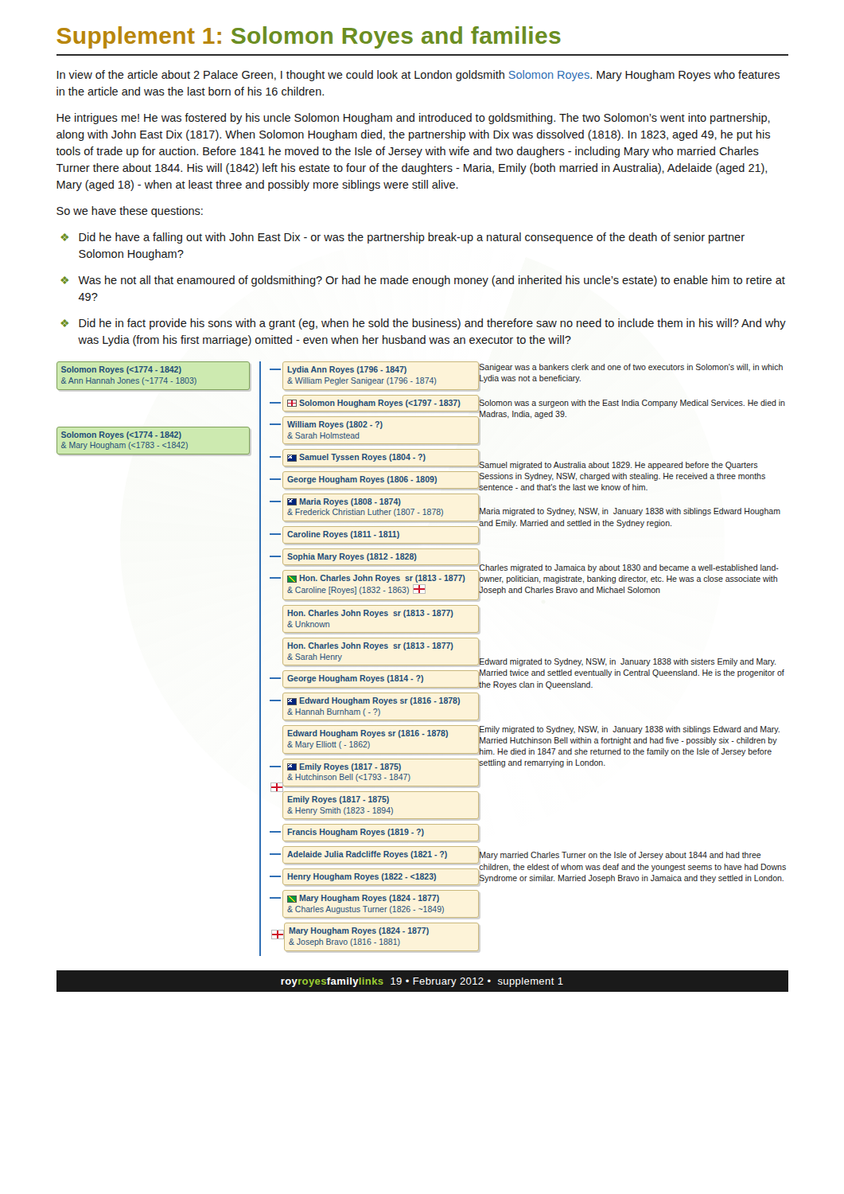Supplement 1: Solomon Royes and families
In view of the article about 2 Palace Green, I thought we could look at London goldsmith Solomon Royes. Mary Hougham Royes who features in the article and was the last born of his 16 children.
He intrigues me! He was fostered by his uncle Solomon Hougham and introduced to goldsmithing. The two Solomon’s went into partnership, along with John East Dix (1817). When Solomon Hougham died, the partnership with Dix was dissolved (1818). In 1823, aged 49, he put his tools of trade up for auction. Before 1841 he moved to the Isle of Jersey with wife and two daughers - including Mary who married Charles Turner there about 1844. His will (1842) left his estate to four of the daughters - Maria, Emily (both married in Australia), Adelaide (aged 21), Mary (aged 18) - when at least three and possibly more siblings were still alive.
So we have these questions:
Did he have a falling out with John East Dix - or was the partnership break-up a natural consequence of the death of senior partner Solomon Hougham?
Was he not all that enamoured of goldsmithing? Or had he made enough money (and inherited his uncle’s estate) to enable him to retire at 49?
Did he in fact provide his sons with a grant (eg, when he sold the business) and therefore saw no need to include them in his will? And why was Lydia (from his first marriage) omitted - even when her husband was an executor to the will?
| Solomon Royes (<1774 - 1842) & Ann Hannah Jones (~1774 - 1803) Solomon Royes (<1774 - 1842) & Mary Hougham (<1783 - <1842) | | Lydia Ann Royes (1796 - 1847) & William Pegler Sanigear (1796 - 1874) Solomon Hougham Royes (<1797 - 1837) William Royes (1802 - ?) & Sarah Holmstead Samuel Tyssen Royes (1804 - ?) George Hougham Royes (1806 - 1809) Maria Royes (1808 - 1874) & Frederick Christian Luther (1807 - 1878) Caroline Royes (1811 - 1811) Sophia Mary Royes (1812 - 1828) Hon. Charles John Royes sr (1813 - 1877) & Caroline [Royes] (1832 - 1863) Hon. Charles John Royes sr (1813 - 1877) & Unknown Hon. Charles John Royes sr (1813 - 1877) & Sarah Henry George Hougham Royes (1814 - ?) Edward Hougham Royes sr (1816 - 1878) & Hannah Burnham ( - ?) Edward Hougham Royes sr (1816 - 1878) & Mary Elliott ( - 1862) Emily Royes (1817 - 1875) & Hutchinson Bell (<1793 - 1847) Emily Royes (1817 - 1875) & Henry Smith (1823 - 1894) Francis Hougham Royes (1819 - ?) Adelaide Julia Radcliffe Royes (1821 - ?) Henry Hougham Royes (1822 - <1823) Mary Hougham Royes (1824 - 1877) & Charles Augustus Turner (1826 - ~1849) Mary Hougham Royes (1824 - 1877) & Joseph Bravo (1816 - 1881) | Sanigear was a bankers clerk and one of two executors in Solomon's will, in which Lydia was not a beneficiary. Solomon was a surgeon with the East India Company Medical Services. He died in Madras, India, aged 39. Samuel migrated to Australia about 1829. He appeared before the Quarters Sessions in Sydney, NSW, charged with stealing. He received a three months sentence - and that's the last we know of him. Maria migrated to Sydney, NSW, in January 1838 with siblings Edward Hougham and Emily. Married and settled in the Sydney region. Charles migrated to Jamaica by about 1830 and became a well-established land-owner, politician, magistrate, banking director, etc. He was a close associate with Joseph and Charles Bravo and Michael Solomon Edward migrated to Sydney, NSW, in January 1838 with sisters Emily and Mary. Married twice and settled eventually in Central Queensland. He is the progenitor of the Royes clan in Queensland. Emily migrated to Sydney, NSW, in January 1838 with siblings Edward and Mary. Married Hutchinson Bell within a fortnight and had five - possibly six - children by him. He died in 1847 and she returned to the family on the Isle of Jersey before settling and remarrying in London. Mary married Charles Turner on the Isle of Jersey about 1844 and had three children, the eldest of whom was deaf and the youngest seems to have had Downs Syndrome or similar. Married Joseph Bravo in Jamaica and they settled in London. |
roy royes family links 19 • February 2012 • supplement 1